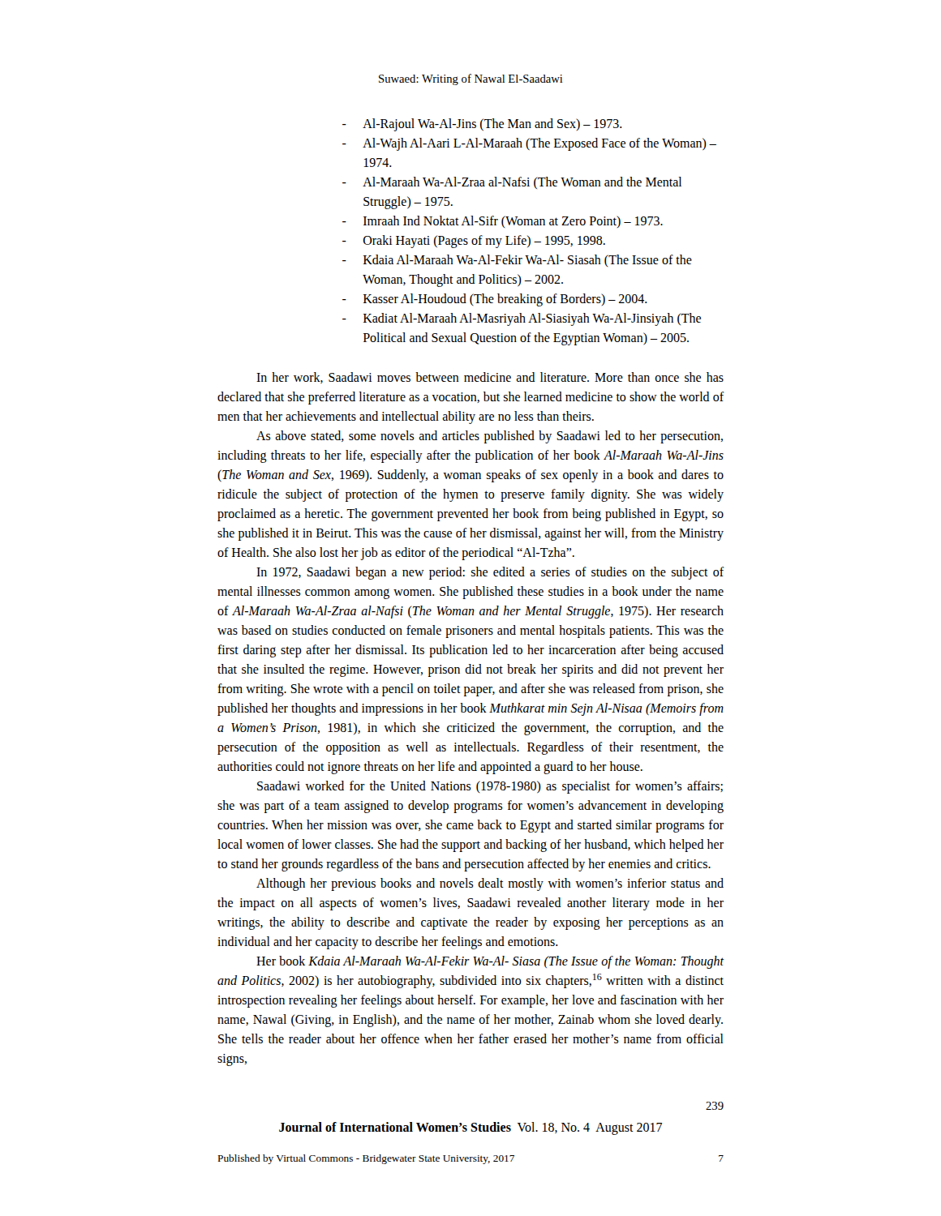Suwaed: Writing of Nawal El-Saadawi
Al-Rajoul Wa-Al-Jins (The Man and Sex) – 1973.
Al-Wajh Al-Aari L-Al-Maraah (The Exposed Face of the Woman) – 1974.
Al-Maraah Wa-Al-Zraa al-Nafsi (The Woman and the Mental Struggle) – 1975.
Imraah Ind Noktat Al-Sifr (Woman at Zero Point) – 1973.
Oraki Hayati (Pages of my Life) – 1995, 1998.
Kdaia Al-Maraah Wa-Al-Fekir Wa-Al- Siasah (The Issue of the Woman, Thought and Politics) – 2002.
Kasser Al-Houdoud (The breaking of Borders) – 2004.
Kadiat Al-Maraah Al-Masriyah Al-Siasiyah Wa-Al-Jinsiyah (The Political and Sexual Question of the Egyptian Woman) – 2005.
In her work, Saadawi moves between medicine and literature. More than once she has declared that she preferred literature as a vocation, but she learned medicine to show the world of men that her achievements and intellectual ability are no less than theirs.
As above stated, some novels and articles published by Saadawi led to her persecution, including threats to her life, especially after the publication of her book Al-Maraah Wa-Al-Jins (The Woman and Sex, 1969). Suddenly, a woman speaks of sex openly in a book and dares to ridicule the subject of protection of the hymen to preserve family dignity. She was widely proclaimed as a heretic. The government prevented her book from being published in Egypt, so she published it in Beirut. This was the cause of her dismissal, against her will, from the Ministry of Health. She also lost her job as editor of the periodical “Al-Tzha”.
In 1972, Saadawi began a new period: she edited a series of studies on the subject of mental illnesses common among women. She published these studies in a book under the name of Al-Maraah Wa-Al-Zraa al-Nafsi (The Woman and her Mental Struggle, 1975). Her research was based on studies conducted on female prisoners and mental hospitals patients. This was the first daring step after her dismissal. Its publication led to her incarceration after being accused that she insulted the regime. However, prison did not break her spirits and did not prevent her from writing. She wrote with a pencil on toilet paper, and after she was released from prison, she published her thoughts and impressions in her book Muthkarat min Sejn Al-Nisaa (Memoirs from a Women’s Prison, 1981), in which she criticized the government, the corruption, and the persecution of the opposition as well as intellectuals. Regardless of their resentment, the authorities could not ignore threats on her life and appointed a guard to her house.
Saadawi worked for the United Nations (1978-1980) as specialist for women’s affairs; she was part of a team assigned to develop programs for women’s advancement in developing countries. When her mission was over, she came back to Egypt and started similar programs for local women of lower classes. She had the support and backing of her husband, which helped her to stand her grounds regardless of the bans and persecution affected by her enemies and critics.
Although her previous books and novels dealt mostly with women’s inferior status and the impact on all aspects of women’s lives, Saadawi revealed another literary mode in her writings, the ability to describe and captivate the reader by exposing her perceptions as an individual and her capacity to describe her feelings and emotions.
Her book Kdaia Al-Maraah Wa-Al-Fekir Wa-Al- Siasa (The Issue of the Woman: Thought and Politics, 2002) is her autobiography, subdivided into six chapters,16 written with a distinct introspection revealing her feelings about herself. For example, her love and fascination with her name, Nawal (Giving, in English), and the name of her mother, Zainab whom she loved dearly. She tells the reader about her offence when her father erased her mother’s name from official signs,
239
Journal of International Women’s Studies Vol. 18, No. 4 August 2017
Published by Virtual Commons - Bridgewater State University, 2017
7